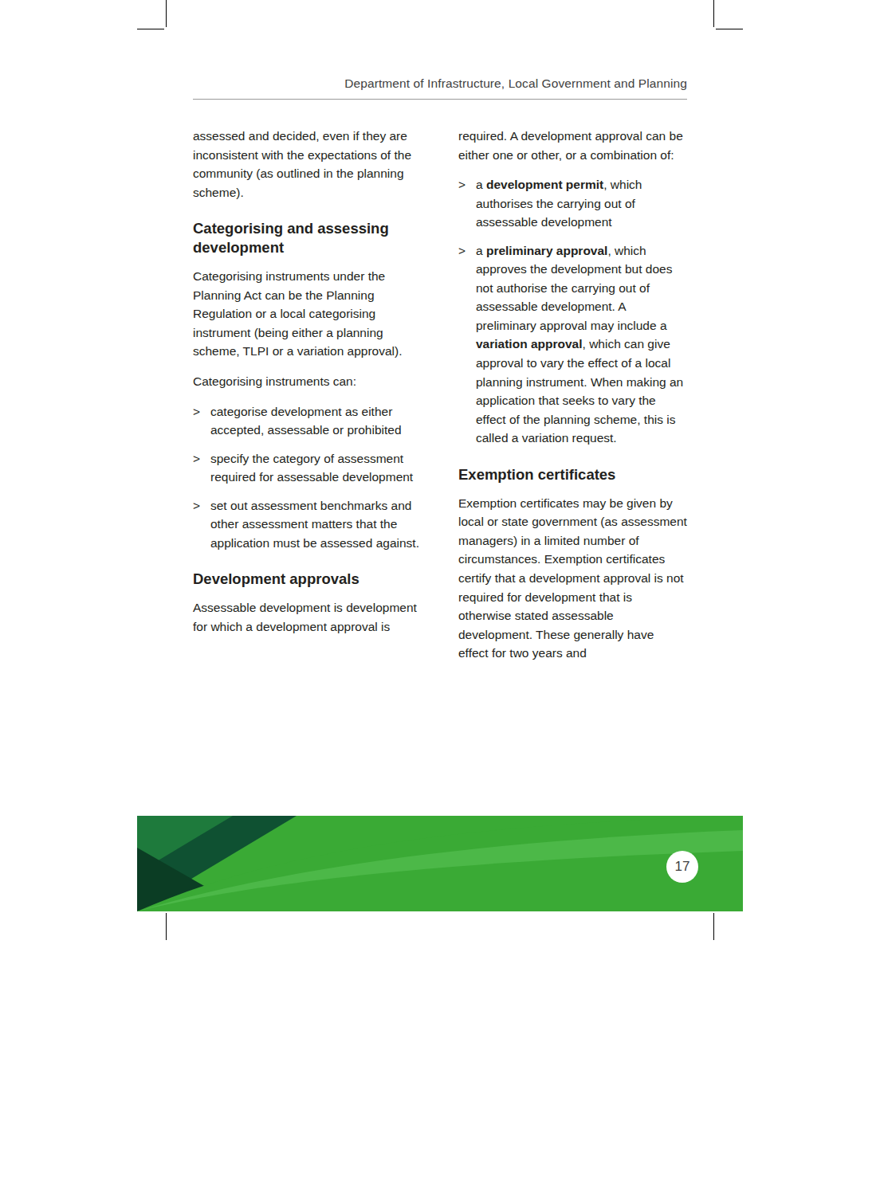Department of Infrastructure, Local Government and Planning
assessed and decided, even if they are inconsistent with the expectations of the community (as outlined in the planning scheme).
Categorising and assessing development
Categorising instruments under the Planning Act can be the Planning Regulation or a local categorising instrument (being either a planning scheme, TLPI or a variation approval).
Categorising instruments can:
categorise development as either accepted, assessable or prohibited
specify the category of assessment required for assessable development
set out assessment benchmarks and other assessment matters that the application must be assessed against.
Development approvals
Assessable development is development for which a development approval is required. A development approval can be either one or other, or a combination of:
a development permit, which authorises the carrying out of assessable development
a preliminary approval, which approves the development but does not authorise the carrying out of assessable development. A preliminary approval may include a variation approval, which can give approval to vary the effect of a local planning instrument. When making an application that seeks to vary the effect of the planning scheme, this is called a variation request.
Exemption certificates
Exemption certificates may be given by local or state government (as assessment managers) in a limited number of circumstances. Exemption certificates certify that a development approval is not required for development that is otherwise stated assessable development. These generally have effect for two years and
17